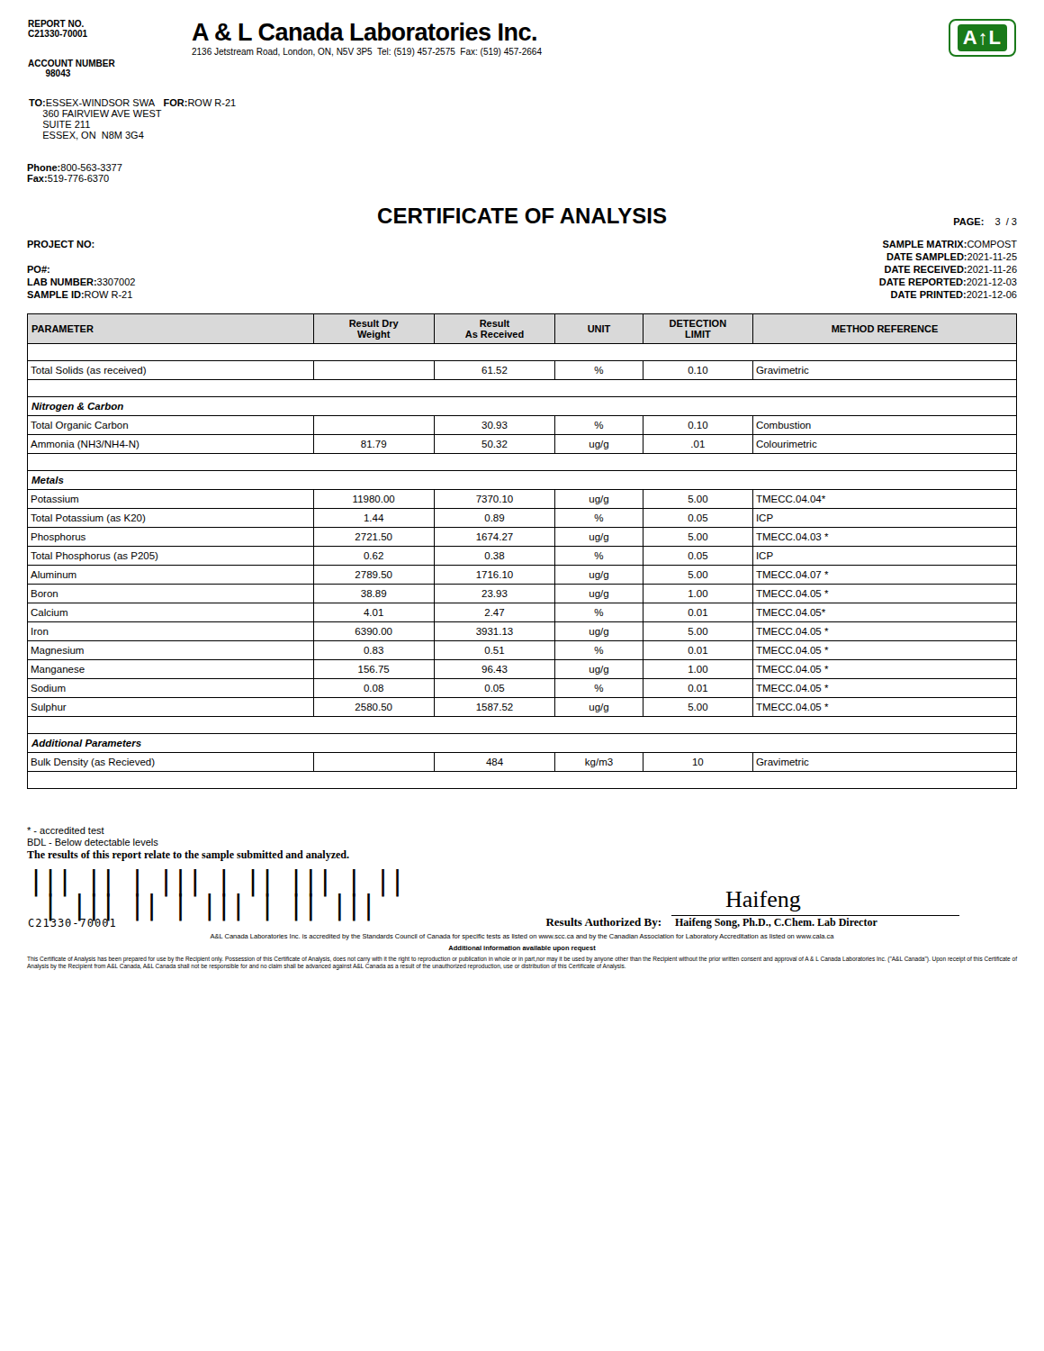| REPORT NO. C21330-70001 | A & L Canada Laboratories Inc. 2136 Jetstream Road, London, ON, N5V 3P5 Tel: (519) 457-2575 Fax: (519) 457-2664 | A↑L |
| ACCOUNT NUMBER 98043 | |
| TO: ESSEX-WINDSOR SWA 360 FAIRVIEW AVE WEST SUITE 211 ESSEX, ON N8M 3G4 | FOR: ROW R-21 |
Phone: 800-563-3377
Fax: 519-776-6370
CERTIFICATE OF ANALYSIS PAGE: 3 / 3
| PROJECT NO: | SAMPLE MATRIX: COMPOST |
| | DATE SAMPLED: 2021-11-25 |
| PO#: | DATE RECEIVED: 2021-11-26 |
| LAB NUMBER: 3307002 | DATE REPORTED: 2021-12-03 |
| SAMPLE ID: ROW R-21 | DATE PRINTED: 2021-12-06 |
| PARAMETER | Result Dry Weight | Result As Received | UNIT | DETECTION LIMIT | METHOD REFERENCE |
| --- | --- | --- | --- | --- | --- |
| Total Solids (as received) | | 61.52 | % | 0.10 | Gravimetric |
| Nitrogen & Carbon |
| Total Organic Carbon | | 30.93 | % | 0.10 | Combustion |
| Ammonia (NH3/NH4-N) | 81.79 | 50.32 | ug/g | .01 | Colourimetric |
| Metals |
| Potassium | 11980.00 | 7370.10 | ug/g | 5.00 | TMECC.04.04* |
| Total Potassium (as K20) | 1.44 | 0.89 | % | 0.05 | ICP |
| Phosphorus | 2721.50 | 1674.27 | ug/g | 5.00 | TMECC.04.03 * |
| Total Phosphorus (as P205) | 0.62 | 0.38 | % | 0.05 | ICP |
| Aluminum | 2789.50 | 1716.10 | ug/g | 5.00 | TMECC.04.07 * |
| Boron | 38.89 | 23.93 | ug/g | 1.00 | TMECC.04.05 * |
| Calcium | 4.01 | 2.47 | % | 0.01 | TMECC.04.05* |
| Iron | 6390.00 | 3931.13 | ug/g | 5.00 | TMECC.04.05 * |
| Magnesium | 0.83 | 0.51 | % | 0.01 | TMECC.04.05 * |
| Manganese | 156.75 | 96.43 | ug/g | 1.00 | TMECC.04.05 * |
| Sodium | 0.08 | 0.05 | % | 0.01 | TMECC.04.05 * |
| Sulphur | 2580.50 | 1587.52 | ug/g | 5.00 | TMECC.04.05 * |
| Additional Parameters |
| Bulk Density (as Recieved) | | 484 | kg/m3 | 10 | Gravimetric |
* - accredited test
BDL - Below detectable levels
The results of this report relate to the sample submitted and analyzed.
| /// // / /// / // /// / // / /// // / /// / // /// C21330-70001 | Results Authorized By: | Haifeng Haifeng Song, Ph.D., C.Chem. Lab Director |
A&L Canada Laboratories Inc. is accredited by the Standards Council of Canada for specific tests as listed on www.scc.ca and by the Canadian Association for Laboratory Accreditation as listed on www.cala.ca
Additional information available upon request
This Certificate of Analysis has been prepared for use by the Recipient only. Possession of this Certificate of Analysis, does not carry with it the right to reproduction or publication in whole or in part,nor may it be used by anyone other than the Recipient without the prior written consent and approval of A & L Canada Laboratories Inc. ("A&L Canada"). Upon receipt of this Certificate of Analysis by the Recipient from A&L Canada, A&L Canada shall not be responsible for and no claim shall be advanced against A&L Canada as a result of the unauthorized reproduction, use or distribution of this Certificate of Analysis.